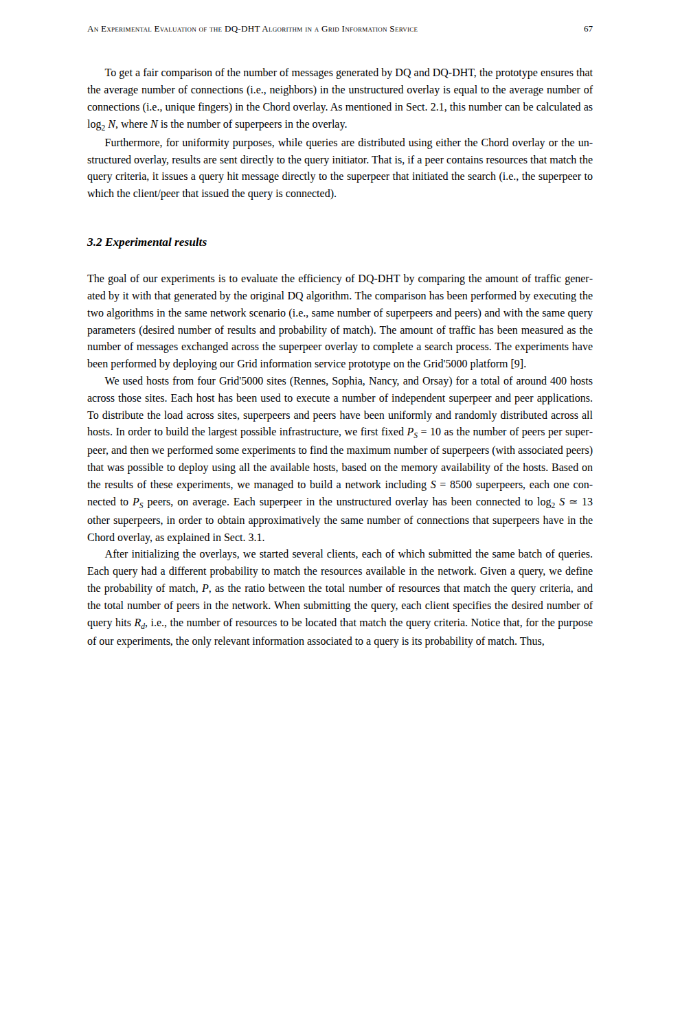An Experimental Evaluation of the DQ-DHT Algorithm in a Grid Information Service 67
To get a fair comparison of the number of messages generated by DQ and DQ-DHT, the prototype ensures that the average number of connections (i.e., neighbors) in the unstructured overlay is equal to the average number of connections (i.e., unique fingers) in the Chord overlay. As mentioned in Sect. 2.1, this number can be calculated as log2 N, where N is the number of superpeers in the overlay.
Furthermore, for uniformity purposes, while queries are distributed using either the Chord overlay or the unstructured overlay, results are sent directly to the query initiator. That is, if a peer contains resources that match the query criteria, it issues a query hit message directly to the superpeer that initiated the search (i.e., the superpeer to which the client/peer that issued the query is connected).
3.2 Experimental results
The goal of our experiments is to evaluate the efficiency of DQ-DHT by comparing the amount of traffic generated by it with that generated by the original DQ algorithm. The comparison has been performed by executing the two algorithms in the same network scenario (i.e., same number of superpeers and peers) and with the same query parameters (desired number of results and probability of match). The amount of traffic has been measured as the number of messages exchanged across the superpeer overlay to complete a search process. The experiments have been performed by deploying our Grid information service prototype on the Grid'5000 platform [9].
We used hosts from four Grid'5000 sites (Rennes, Sophia, Nancy, and Orsay) for a total of around 400 hosts across those sites. Each host has been used to execute a number of independent superpeer and peer applications. To distribute the load across sites, superpeers and peers have been uniformly and randomly distributed across all hosts. In order to build the largest possible infrastructure, we first fixed PS = 10 as the number of peers per superpeer, and then we performed some experiments to find the maximum number of superpeers (with associated peers) that was possible to deploy using all the available hosts, based on the memory availability of the hosts. Based on the results of these experiments, we managed to build a network including S = 8500 superpeers, each one connected to PS peers, on average. Each superpeer in the unstructured overlay has been connected to log2 S ≃ 13 other superpeers, in order to obtain approximatively the same number of connections that superpeers have in the Chord overlay, as explained in Sect. 3.1.
After initializing the overlays, we started several clients, each of which submitted the same batch of queries. Each query had a different probability to match the resources available in the network. Given a query, we define the probability of match, P, as the ratio between the total number of resources that match the query criteria, and the total number of peers in the network. When submitting the query, each client specifies the desired number of query hits Rd, i.e., the number of resources to be located that match the query criteria. Notice that, for the purpose of our experiments, the only relevant information associated to a query is its probability of match. Thus,